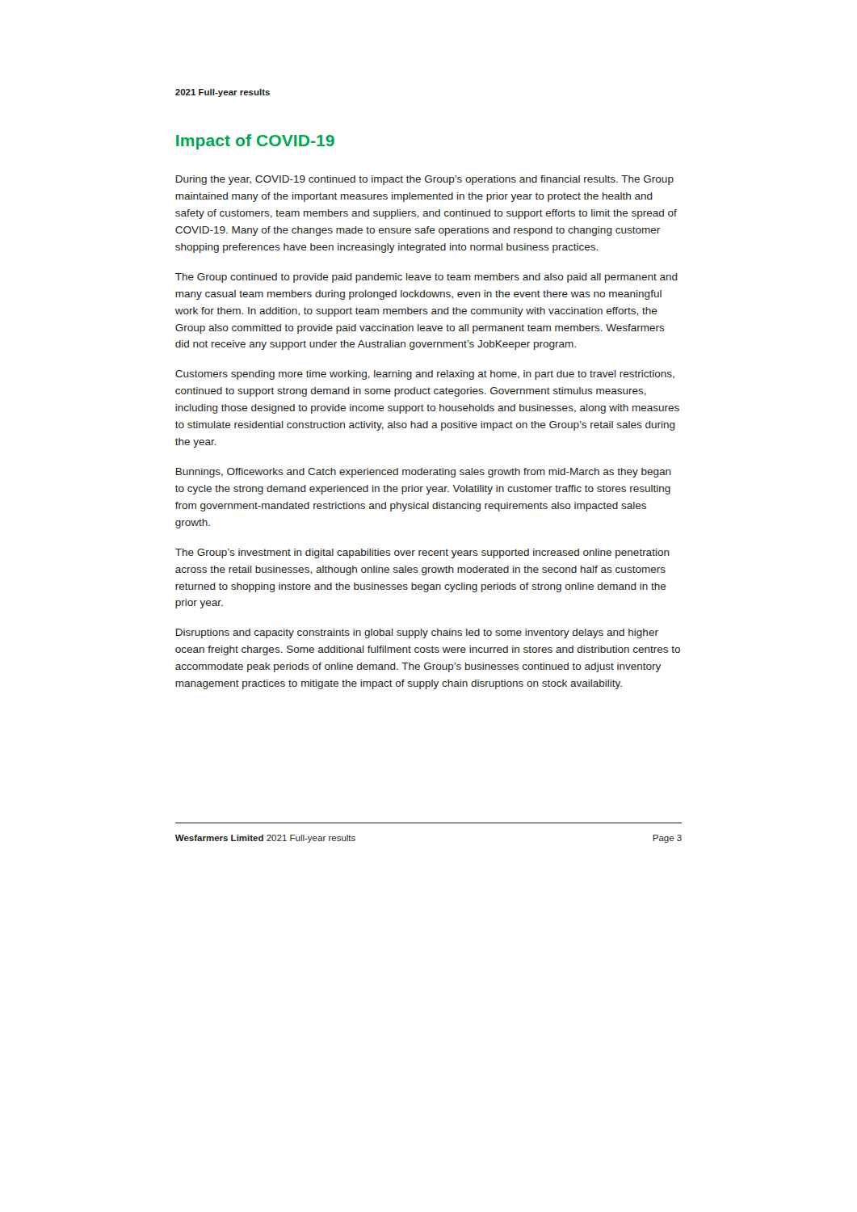2021 Full-year results
Impact of COVID-19
During the year, COVID-19 continued to impact the Group’s operations and financial results. The Group maintained many of the important measures implemented in the prior year to protect the health and safety of customers, team members and suppliers, and continued to support efforts to limit the spread of COVID-19. Many of the changes made to ensure safe operations and respond to changing customer shopping preferences have been increasingly integrated into normal business practices.
The Group continued to provide paid pandemic leave to team members and also paid all permanent and many casual team members during prolonged lockdowns, even in the event there was no meaningful work for them. In addition, to support team members and the community with vaccination efforts, the Group also committed to provide paid vaccination leave to all permanent team members. Wesfarmers did not receive any support under the Australian government’s JobKeeper program.
Customers spending more time working, learning and relaxing at home, in part due to travel restrictions, continued to support strong demand in some product categories. Government stimulus measures, including those designed to provide income support to households and businesses, along with measures to stimulate residential construction activity, also had a positive impact on the Group’s retail sales during the year.
Bunnings, Officeworks and Catch experienced moderating sales growth from mid-March as they began to cycle the strong demand experienced in the prior year. Volatility in customer traffic to stores resulting from government-mandated restrictions and physical distancing requirements also impacted sales growth.
The Group’s investment in digital capabilities over recent years supported increased online penetration across the retail businesses, although online sales growth moderated in the second half as customers returned to shopping instore and the businesses began cycling periods of strong online demand in the prior year.
Disruptions and capacity constraints in global supply chains led to some inventory delays and higher ocean freight charges. Some additional fulfilment costs were incurred in stores and distribution centres to accommodate peak periods of online demand. The Group’s businesses continued to adjust inventory management practices to mitigate the impact of supply chain disruptions on stock availability.
Wesfarmers Limited 2021 Full-year results
Page 3